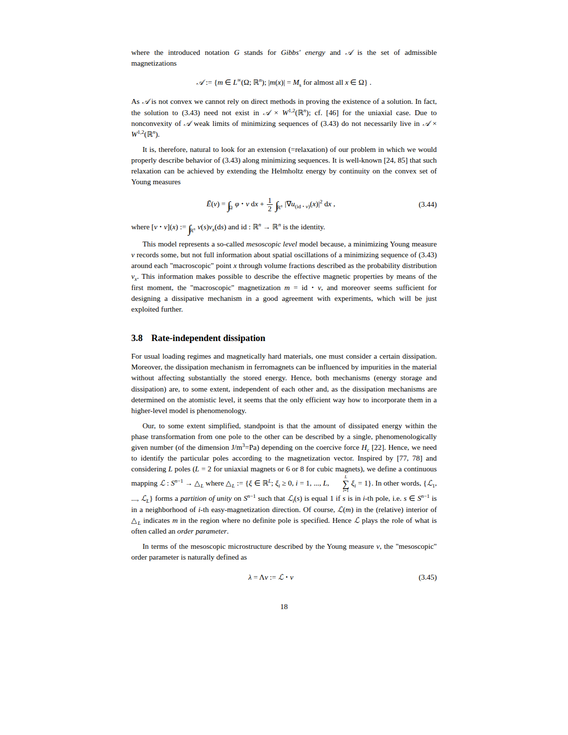where the introduced notation G stands for Gibbs' energy and 𝒜 is the set of admissible magnetizations
𝒜 := {m ∈ L∞(Ω; ℝn); |m(x)| = Ms for almost all x ∈ Ω} .
As 𝒜 is not convex we cannot rely on direct methods in proving the existence of a solution. In fact, the solution to (3.43) need not exist in 𝒜 × W1,2(ℝn); cf. [46] for the uniaxial case. Due to nonconvexity of 𝒜 weak limits of minimizing sequences of (3.43) do not necessarily live in 𝒜 × W1,2(ℝn).
It is, therefore, natural to look for an extension (=relaxation) of our problem in which we would properly describe behavior of (3.43) along minimizing sequences. It is well-known [24, 85] that such relaxation can be achieved by extending the Helmholtz energy by continuity on the convex set of Young measures
Ē(ν) = ∫Ω φ • ν dx + 12 ∫ℝn |∇u(id • ν)(x)|2 dx ,
(3.44)
where [v • ν](x) := ∫ℝn v(s)νx(ds) and id : ℝn → ℝn is the identity.
This model represents a so-called mesoscopic level model because, a minimizing Young measure ν records some, but not full information about spatial oscillations of a minimizing sequence of (3.43) around each "macroscopic" point x through volume fractions described as the probability distribution νx. This information makes possible to describe the effective magnetic properties by means of the first moment, the "macroscopic" magnetization m = id • ν, and moreover seems sufficient for designing a dissipative mechanism in a good agreement with experiments, which will be just exploited further.
3.8 Rate-independent dissipation
For usual loading regimes and magnetically hard materials, one must consider a certain dissipation. Moreover, the dissipation mechanism in ferromagnets can be influenced by impurities in the material without affecting substantially the stored energy. Hence, both mechanisms (energy storage and dissipation) are, to some extent, independent of each other and, as the dissipation mechanisms are determined on the atomistic level, it seems that the only efficient way how to incorporate them in a higher-level model is phenomenology.
Our, to some extent simplified, standpoint is that the amount of dissipated energy within the phase transformation from one pole to the other can be described by a single, phenomenologically given number (of the dimension J/m3=Pa) depending on the coercive force Hc [22]. Hence, we need to identify the particular poles according to the magnetization vector. Inspired by [77, 78] and considering L poles (L = 2 for uniaxial magnets or 6 or 8 for cubic magnets), we define a continuous mapping ℒ : Sn−1 → △L where △L := {ξ ∈ ℝL; ξi ≥ 0, i = 1, ..., L, L∑i=1 ξi = 1}. In other words, {ℒ1, ..., ℒL} forms a partition of unity on Sn−1 such that ℒi(s) is equal 1 if s is in i-th pole, i.e. s ∈ Sn−1 is in a neighborhood of i-th easy-magnetization direction. Of course, ℒ(m) in the (relative) interior of △L indicates m in the region where no definite pole is specified. Hence ℒ plays the role of what is often called an order parameter.
In terms of the mesoscopic microstructure described by the Young measure ν, the "mesoscopic" order parameter is naturally defined as
λ = Λν := ℒ • ν
(3.45)
18